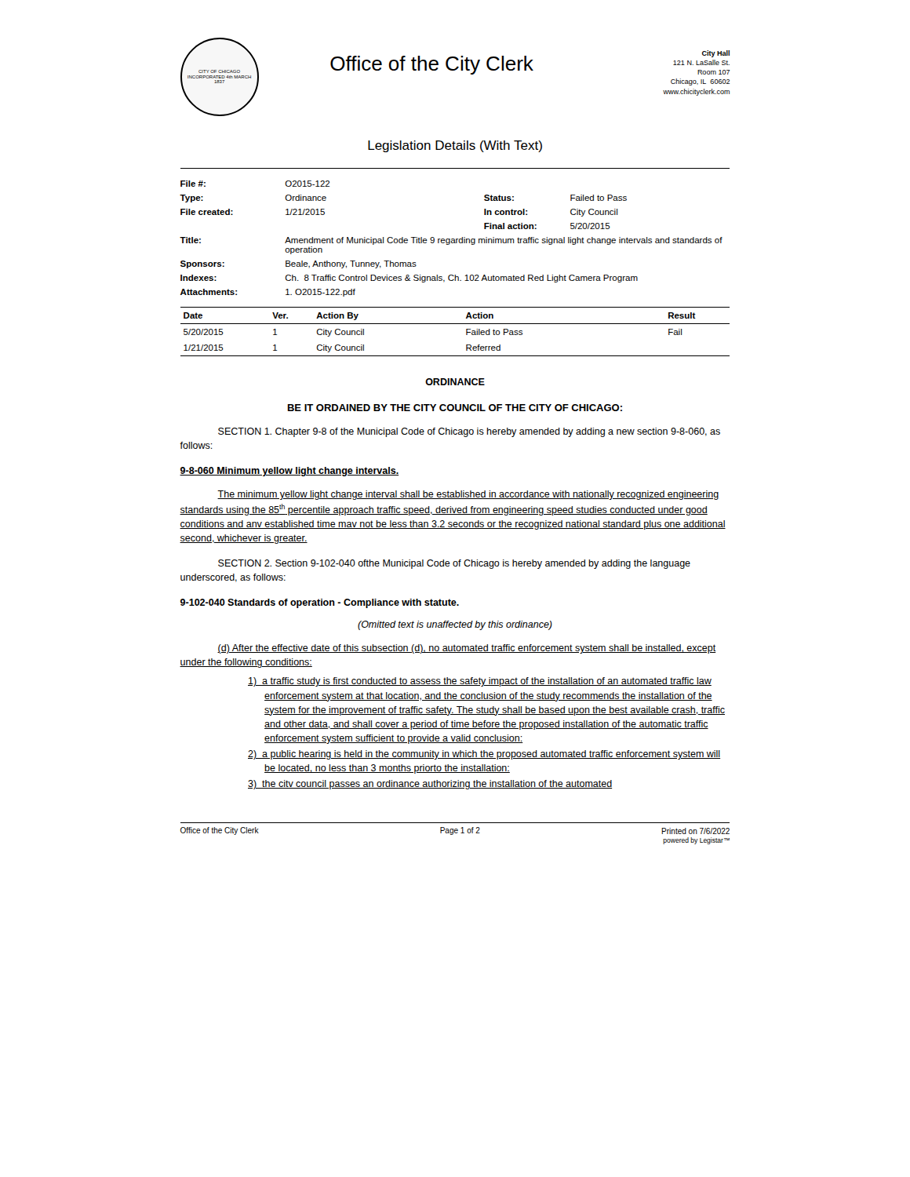CITY OF CHICAGO
INCORPORATED 4th MARCH 1837
Office of the City Clerk
City Hall
121 N. LaSalle St.
Room 107
Chicago, IL 60602
www.chicityclerk.com
Legislation Details (With Text)
| File #: | O2015-122 | | |
| Type: | Ordinance | Status: | Failed to Pass |
| File created: | 1/21/2015 | In control: | City Council |
| | | Final action: | 5/20/2015 |
| Title: | Amendment of Municipal Code Title 9 regarding minimum traffic signal light change intervals and standards of operation |
| Sponsors: | Beale, Anthony, Tunney, Thomas |
| Indexes: | Ch. 8 Traffic Control Devices & Signals, Ch. 102 Automated Red Light Camera Program |
| Attachments: | 1. O2015-122.pdf |
| Date | Ver. | Action By | Action | Result |
| --- | --- | --- | --- | --- |
| 5/20/2015 | 1 | City Council | Failed to Pass | Fail |
| 1/21/2015 | 1 | City Council | Referred | |
ORDINANCE
BE IT ORDAINED BY THE CITY COUNCIL OF THE CITY OF CHICAGO:
SECTION 1. Chapter 9-8 of the Municipal Code of Chicago is hereby amended by adding a new section 9-8-060, as follows:
9-8-060 Minimum yellow light change intervals.
The minimum yellow light change interval shall be established in accordance with nationally recognized engineering standards using the 85th percentile approach traffic speed, derived from engineering speed studies conducted under good conditions and anv established time mav not be less than 3.2 seconds or the recognized national standard plus one additional second, whichever is greater.
SECTION 2. Section 9-102-040 ofthe Municipal Code of Chicago is hereby amended by adding the language underscored, as follows:
9-102-040 Standards of operation - Compliance with statute.
(Omitted text is unaffected by this ordinance)
(d) After the effective date of this subsection (d), no automated traffic enforcement system shall be installed, except under the following conditions:
1) a traffic study is first conducted to assess the safety impact of the installation of an automated traffic law enforcement system at that location, and the conclusion of the study recommends the installation of the system for the improvement of traffic safety. The study shall be based upon the best available crash, traffic and other data, and shall cover a period of time before the proposed installation of the automatic traffic enforcement system sufficient to provide a valid conclusion:
2) a public hearing is held in the community in which the proposed automated traffic enforcement system will be located, no less than 3 months priorto the installation:
3) the citv council passes an ordinance authorizing the installation of the automated
Office of the City Clerk
Page 1 of 2
Printed on 7/6/2022
powered by Legistar™